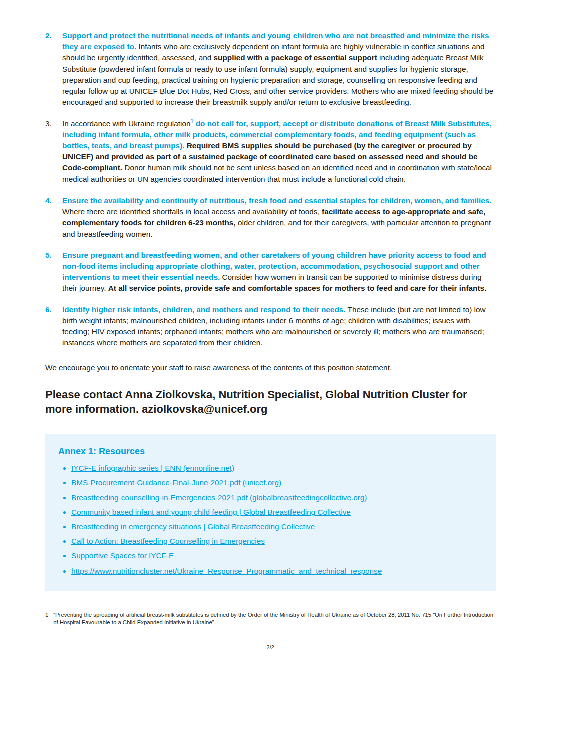Support and protect the nutritional needs of infants and young children who are not breastfed and minimize the risks they are exposed to. Infants who are exclusively dependent on infant formula are highly vulnerable in conflict situations and should be urgently identified, assessed, and supplied with a package of essential support including adequate Breast Milk Substitute (powdered infant formula or ready to use infant formula) supply, equipment and supplies for hygienic storage, preparation and cup feeding, practical training on hygienic preparation and storage, counselling on responsive feeding and regular follow up at UNICEF Blue Dot Hubs, Red Cross, and other service providers. Mothers who are mixed feeding should be encouraged and supported to increase their breastmilk supply and/or return to exclusive breastfeeding.
In accordance with Ukraine regulation1 do not call for, support, accept or distribute donations of Breast Milk Substitutes, including infant formula, other milk products, commercial complementary foods, and feeding equipment (such as bottles, teats, and breast pumps). Required BMS supplies should be purchased (by the caregiver or procured by UNICEF) and provided as part of a sustained package of coordinated care based on assessed need and should be Code-compliant. Donor human milk should not be sent unless based on an identified need and in coordination with state/local medical authorities or UN agencies coordinated intervention that must include a functional cold chain.
Ensure the availability and continuity of nutritious, fresh food and essential staples for children, women, and families. Where there are identified shortfalls in local access and availability of foods, facilitate access to age-appropriate and safe, complementary foods for children 6-23 months, older children, and for their caregivers, with particular attention to pregnant and breastfeeding women.
Ensure pregnant and breastfeeding women, and other caretakers of young children have priority access to food and non-food items including appropriate clothing, water, protection, accommodation, psychosocial support and other interventions to meet their essential needs. Consider how women in transit can be supported to minimise distress during their journey. At all service points, provide safe and comfortable spaces for mothers to feed and care for their infants.
Identify higher risk infants, children, and mothers and respond to their needs. These include (but are not limited to) low birth weight infants; malnourished children, including infants under 6 months of age; children with disabilities; issues with feeding; HIV exposed infants; orphaned infants; mothers who are malnourished or severely ill; mothers who are traumatised; instances where mothers are separated from their children.
We encourage you to orientate your staff to raise awareness of the contents of this position statement.
Please contact Anna Ziolkovska, Nutrition Specialist, Global Nutrition Cluster for more information. aziolkovska@unicef.org
Annex 1: Resources
IYCF-E infographic series | ENN (ennonline.net)
BMS-Procurement-Guidance-Final-June-2021.pdf (unicef.org)
Breastfeeding-counselling-in-Emergencies-2021.pdf (globalbreastfeedingcollective.org)
Community based infant and young child feeding | Global Breastfeeding Collective
Breastfeeding in emergency situations | Global Breastfeeding Collective
Call to Action: Breastfeeding Counselling in Emergencies
Supportive Spaces for IYCF-E
https://www.nutritioncluster.net/Ukraine_Response_Programmatic_and_technical_response
1 “Preventing the spreading of artificial breast-milk substitutes is defined by the Order of the Ministry of Health of Ukraine as of October 28, 2011 No. 715 “On Further Introduction of Hospital Favourable to a Child Expanded Initiative in Ukraine”.
2/2